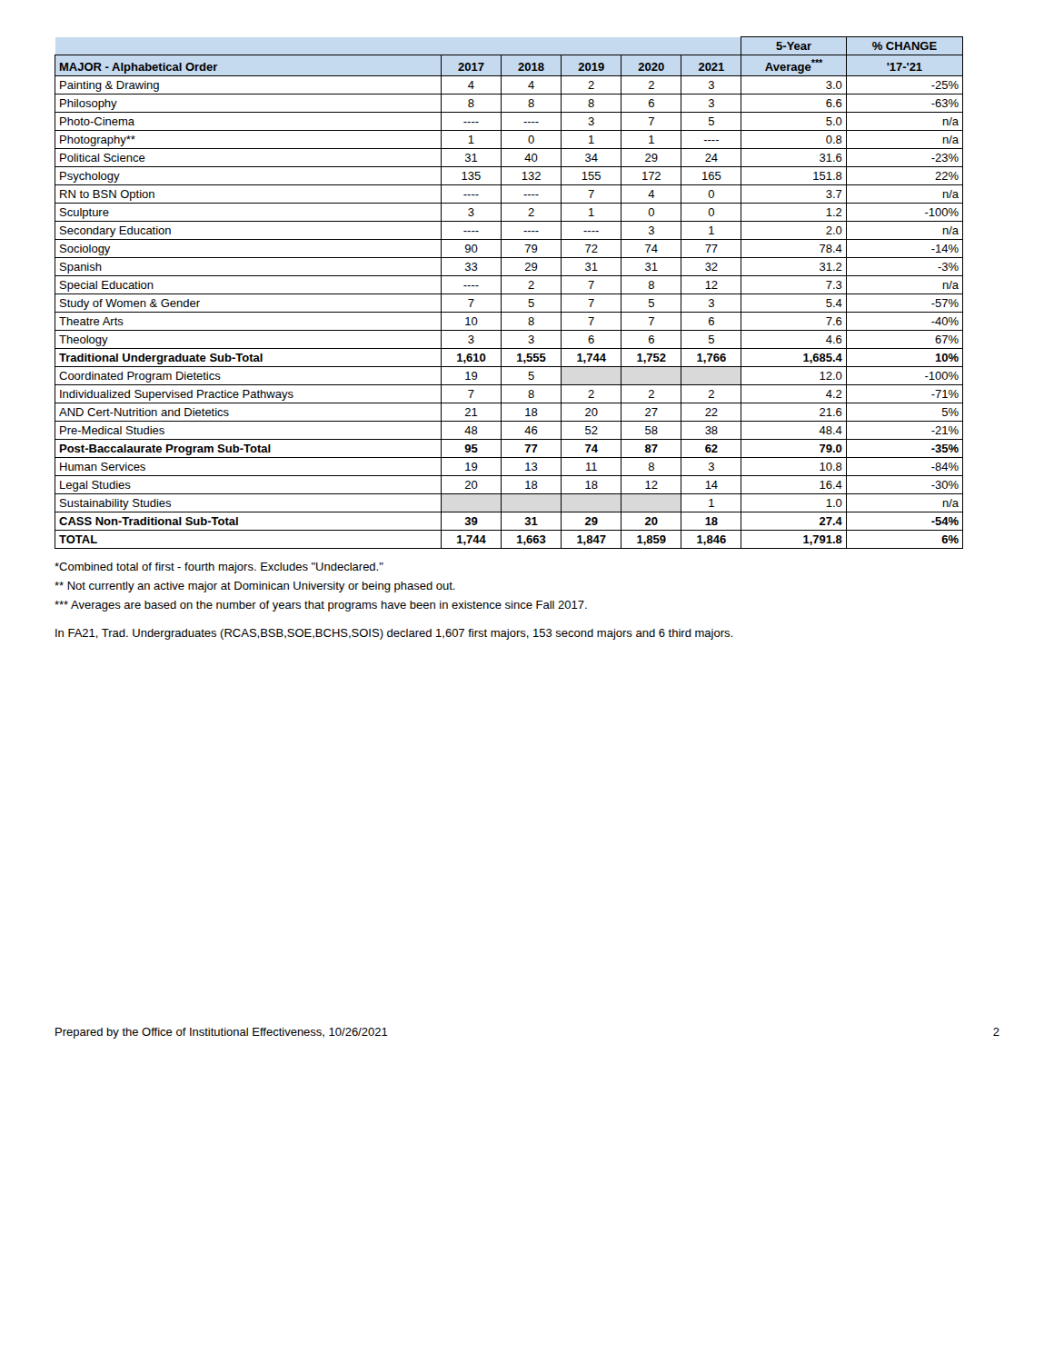| | | | | | | 5-Year | % CHANGE |
| --- | --- | --- | --- | --- | --- | --- | --- |
| MAJOR - Alphabetical Order | 2017 | 2018 | 2019 | 2020 | 2021 | Average *** | '17-'21 |
| Painting & Drawing | 4 | 4 | 2 | 2 | 3 | 3.0 | -25% |
| Philosophy | 8 | 8 | 8 | 6 | 3 | 6.6 | -63% |
| Photo-Cinema | ---- | ---- | 3 | 7 | 5 | 5.0 | n/a |
| Photography** | 1 | 0 | 1 | 1 | ---- | 0.8 | n/a |
| Political Science | 31 | 40 | 34 | 29 | 24 | 31.6 | -23% |
| Psychology | 135 | 132 | 155 | 172 | 165 | 151.8 | 22% |
| RN to BSN Option | ---- | ---- | 7 | 4 | 0 | 3.7 | n/a |
| Sculpture | 3 | 2 | 1 | 0 | 0 | 1.2 | -100% |
| Secondary Education | ---- | ---- | ---- | 3 | 1 | 2.0 | n/a |
| Sociology | 90 | 79 | 72 | 74 | 77 | 78.4 | -14% |
| Spanish | 33 | 29 | 31 | 31 | 32 | 31.2 | -3% |
| Special Education | ---- | 2 | 7 | 8 | 12 | 7.3 | n/a |
| Study of Women & Gender | 7 | 5 | 7 | 5 | 3 | 5.4 | -57% |
| Theatre Arts | 10 | 8 | 7 | 7 | 6 | 7.6 | -40% |
| Theology | 3 | 3 | 6 | 6 | 5 | 4.6 | 67% |
| Traditional Undergraduate Sub-Total | 1,610 | 1,555 | 1,744 | 1,752 | 1,766 | 1,685.4 | 10% |
| Coordinated Program Dietetics | 19 | 5 | | | | 12.0 | -100% |
| Individualized Supervised Practice Pathways | 7 | 8 | 2 | 2 | 2 | 4.2 | -71% |
| AND Cert-Nutrition and Dietetics | 21 | 18 | 20 | 27 | 22 | 21.6 | 5% |
| Pre-Medical Studies | 48 | 46 | 52 | 58 | 38 | 48.4 | -21% |
| Post-Baccalaurate Program Sub-Total | 95 | 77 | 74 | 87 | 62 | 79.0 | -35% |
| Human Services | 19 | 13 | 11 | 8 | 3 | 10.8 | -84% |
| Legal Studies | 20 | 18 | 18 | 12 | 14 | 16.4 | -30% |
| Sustainability Studies | | | | | 1 | 1.0 | n/a |
| CASS Non-Traditional Sub-Total | 39 | 31 | 29 | 20 | 18 | 27.4 | -54% |
| TOTAL | 1,744 | 1,663 | 1,847 | 1,859 | 1,846 | 1,791.8 | 6% |
*Combined total of first - fourth majors. Excludes "Undeclared."
** Not currently an active major at Dominican University or being phased out.
*** Averages are based on the number of years that programs have been in existence since Fall 2017.
In FA21, Trad. Undergraduates (RCAS,BSB,SOE,BCHS,SOIS) declared 1,607 first majors, 153 second majors and 6 third majors.
Prepared by the Office of Institutional Effectiveness, 10/26/2021
2